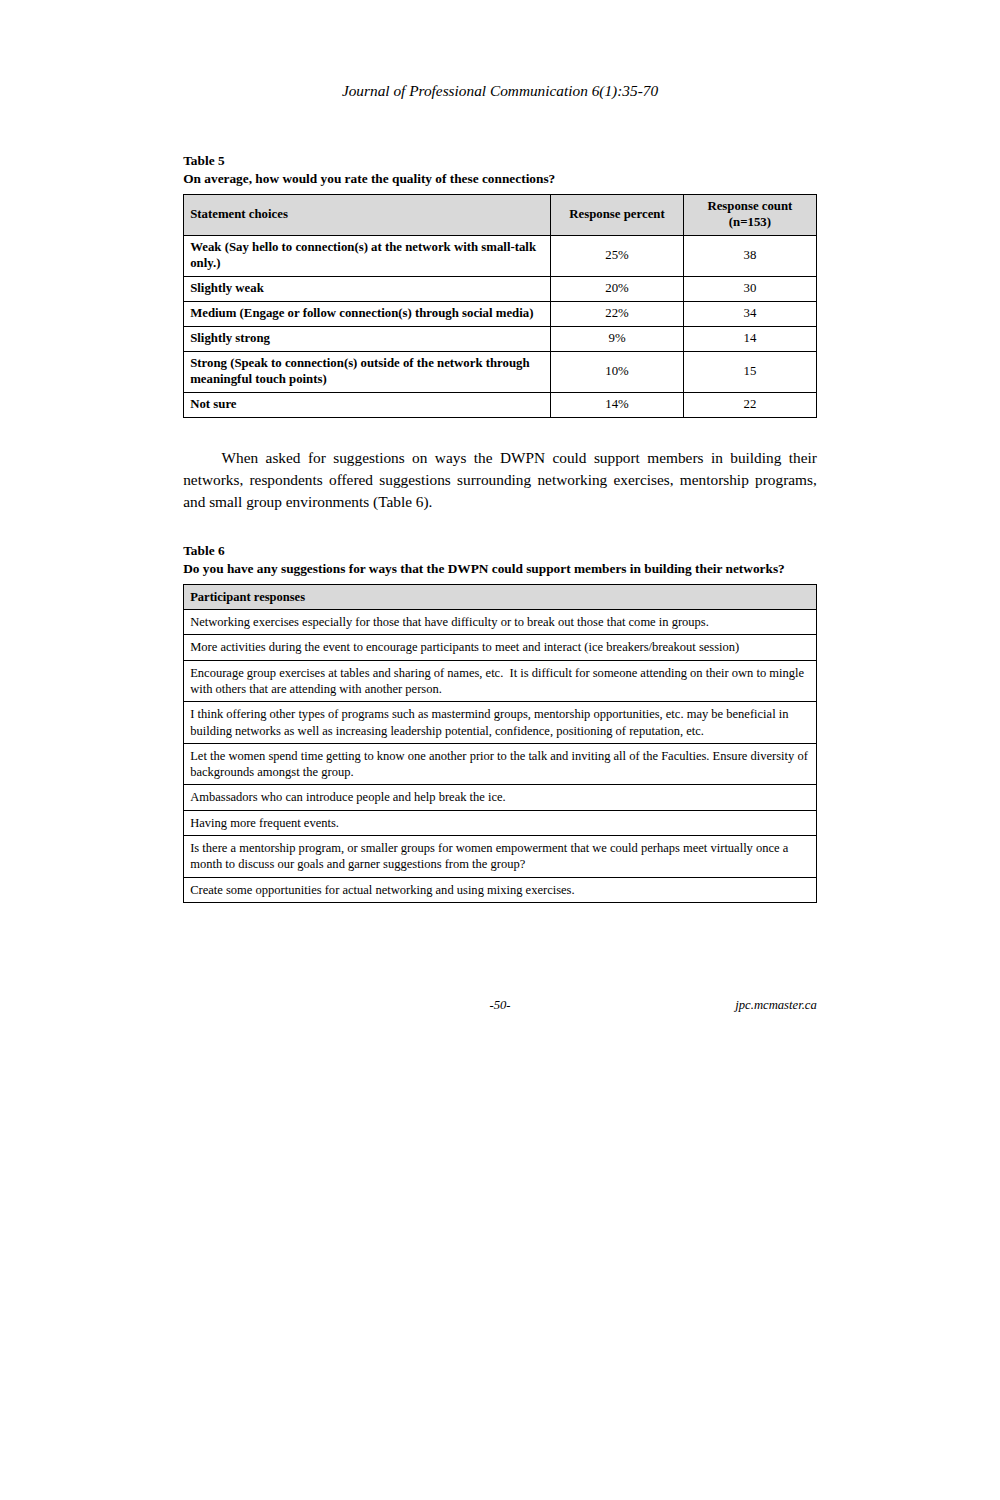Journal of Professional Communication 6(1):35-70
Table 5
On average, how would you rate the quality of these connections?
| Statement choices | Response percent | Response count (n=153) |
| --- | --- | --- |
| Weak (Say hello to connection(s) at the network with small-talk only.) | 25% | 38 |
| Slightly weak | 20% | 30 |
| Medium (Engage or follow connection(s) through social media) | 22% | 34 |
| Slightly strong | 9% | 14 |
| Strong (Speak to connection(s) outside of the network through meaningful touch points) | 10% | 15 |
| Not sure | 14% | 22 |
When asked for suggestions on ways the DWPN could support members in building their networks, respondents offered suggestions surrounding networking exercises, mentorship programs, and small group environments (Table 6).
Table 6
Do you have any suggestions for ways that the DWPN could support members in building their networks?
| Participant responses |
| --- |
| Networking exercises especially for those that have difficulty or to break out those that come in groups. |
| More activities during the event to encourage participants to meet and interact (ice breakers/breakout session) |
| Encourage group exercises at tables and sharing of names, etc. It is difficult for someone attending on their own to mingle with others that are attending with another person. |
| I think offering other types of programs such as mastermind groups, mentorship opportunities, etc. may be beneficial in building networks as well as increasing leadership potential, confidence, positioning of reputation, etc. |
| Let the women spend time getting to know one another prior to the talk and inviting all of the Faculties. Ensure diversity of backgrounds amongst the group. |
| Ambassadors who can introduce people and help break the ice. |
| Having more frequent events. |
| Is there a mentorship program, or smaller groups for women empowerment that we could perhaps meet virtually once a month to discuss our goals and garner suggestions from the group? |
| Create some opportunities for actual networking and using mixing exercises. |
-50-
jpc.mcmaster.ca